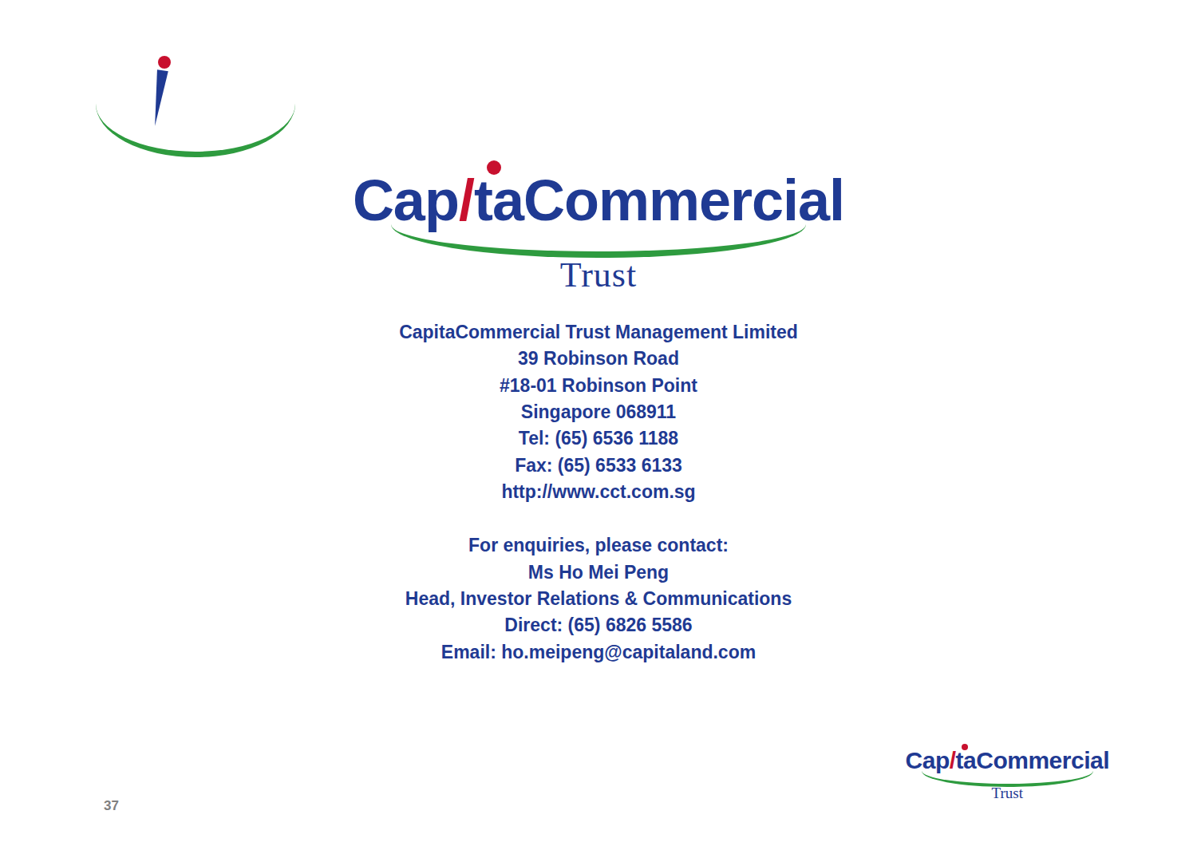Cap/taCommercial
Trust
CapitaCommercial Trust Management Limited
39 Robinson Road
#18-01 Robinson Point
Singapore 068911
Tel: (65) 6536 1188
Fax: (65) 6533 6133
http://www.cct.com.sg For enquiries, please contact:
Ms Ho Mei Peng
Head, Investor Relations & Communications
Direct: (65) 6826 5586
Email: ho.meipeng@capitaland.com
Cap/taCommercial
Trust
37